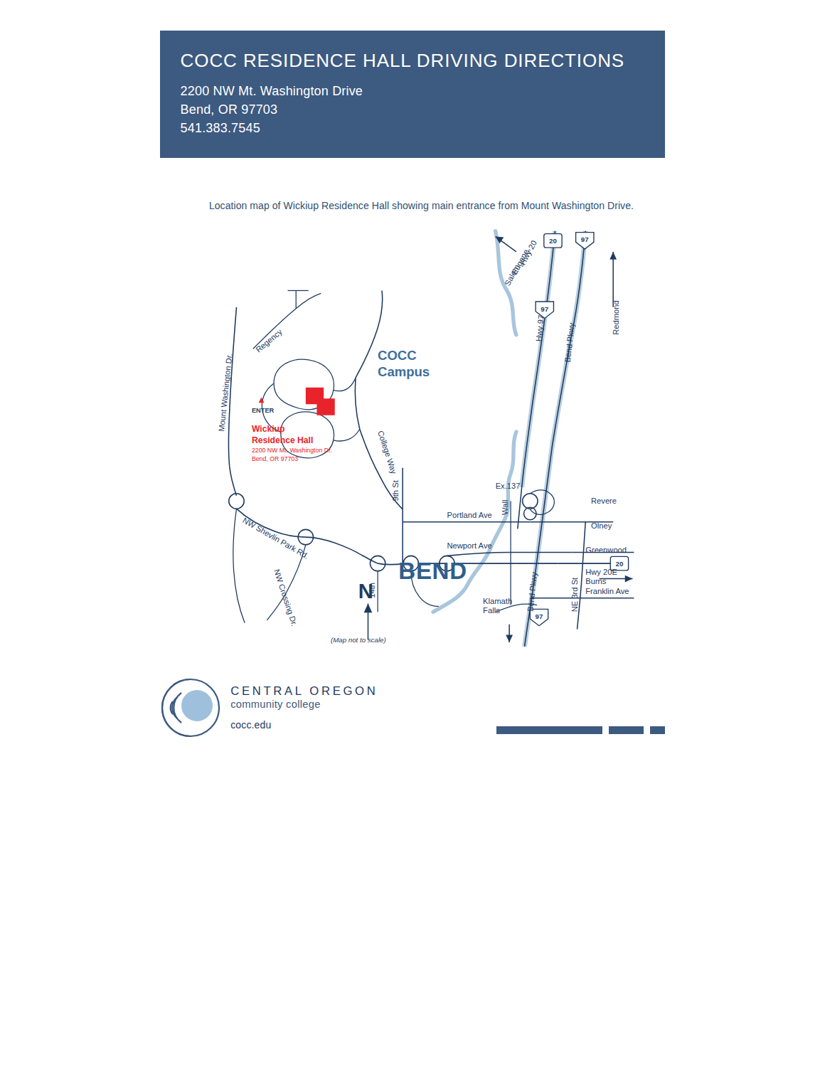COCC Residence Hall Driving Directions
2200 NW Mt. Washington Drive
Bend, OR 97703
541.383.7545
Location map of Wickiup Residence Hall showing main entrance from Mount Washington Drive.
ENTER 20 97 97 20 97 Mount Washington Dr. Regency COCC Campus Wickiup Residence Hall 2200 NW Mt. Washington Dr. Bend, OR 97703 College Way NW Shevlin Park Rd. NW Crossing Dr. 14th 9th St Portland Ave Newport Ave Wall Bend Pkwy Bend Pkwy Hwy 97 Hwy 20 Eugene, Salem Redmond Ex.137 Revere Olney Greenwood Hwy 20E Burns Franklin Ave NE 3rd St Klamath Falls BEND N (Map not to scale)
Central Oregon
community college
cocc.edu